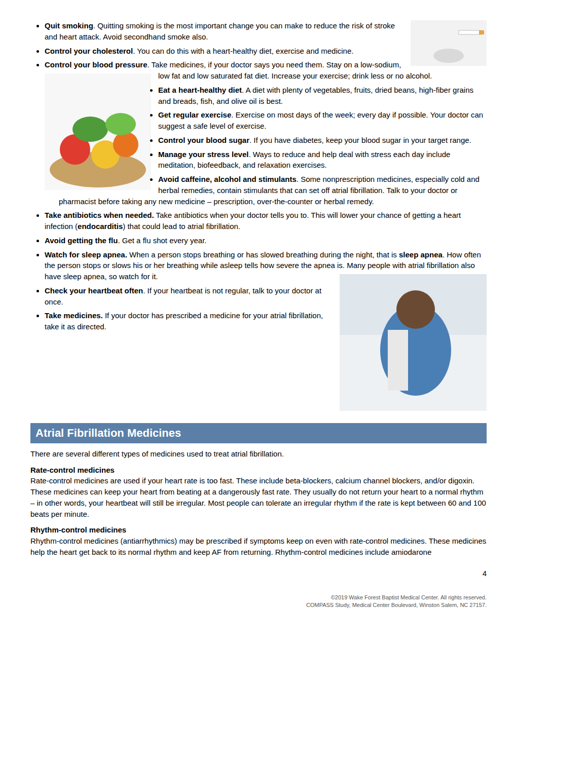Quit smoking. Quitting smoking is the most important change you can make to reduce the risk of stroke and heart attack. Avoid secondhand smoke also.
Control your cholesterol. You can do this with a heart-healthy diet, exercise and medicine.
Control your blood pressure. Take medicines, if your doctor says you need them. Stay on a low-sodium, low fat and low saturated fat diet. Increase your exercise; drink less or no alcohol.
Eat a heart-healthy diet. A diet with plenty of vegetables, fruits, dried beans, high-fiber grains and breads, fish, and olive oil is best.
Get regular exercise. Exercise on most days of the week; every day if possible. Your doctor can suggest a safe level of exercise.
Control your blood sugar. If you have diabetes, keep your blood sugar in your target range.
Manage your stress level. Ways to reduce and help deal with stress each day include meditation, biofeedback, and relaxation exercises.
Avoid caffeine, alcohol and stimulants. Some nonprescription medicines, especially cold and herbal remedies, contain stimulants that can set off atrial fibrillation. Talk to your doctor or pharmacist before taking any new medicine – prescription, over-the-counter or herbal remedy.
Take antibiotics when needed. Take antibiotics when your doctor tells you to. This will lower your chance of getting a heart infection (endocarditis) that could lead to atrial fibrillation.
Avoid getting the flu. Get a flu shot every year.
Watch for sleep apnea. When a person stops breathing or has slowed breathing during the night, that is sleep apnea. How often the person stops or slows his or her breathing while asleep tells how severe the apnea is. Many people with atrial fibrillation also have sleep apnea, so watch for it.
Check your heartbeat often. If your heartbeat is not regular, talk to your doctor at once.
Take medicines. If your doctor has prescribed a medicine for your atrial fibrillation, take it as directed.
Atrial Fibrillation Medicines
There are several different types of medicines used to treat atrial fibrillation.
Rate-control medicines
Rate-control medicines are used if your heart rate is too fast. These include beta-blockers, calcium channel blockers, and/or digoxin. These medicines can keep your heart from beating at a dangerously fast rate. They usually do not return your heart to a normal rhythm – in other words, your heartbeat will still be irregular. Most people can tolerate an irregular rhythm if the rate is kept between 60 and 100 beats per minute.
Rhythm-control medicines
Rhythm-control medicines (antiarrhythmics) may be prescribed if symptoms keep on even with rate-control medicines. These medicines help the heart get back to its normal rhythm and keep AF from returning. Rhythm-control medicines include amiodarone
4
©2019 Wake Forest Baptist Medical Center. All rights reserved.
COMPASS Study, Medical Center Boulevard, Winston Salem, NC 27157.